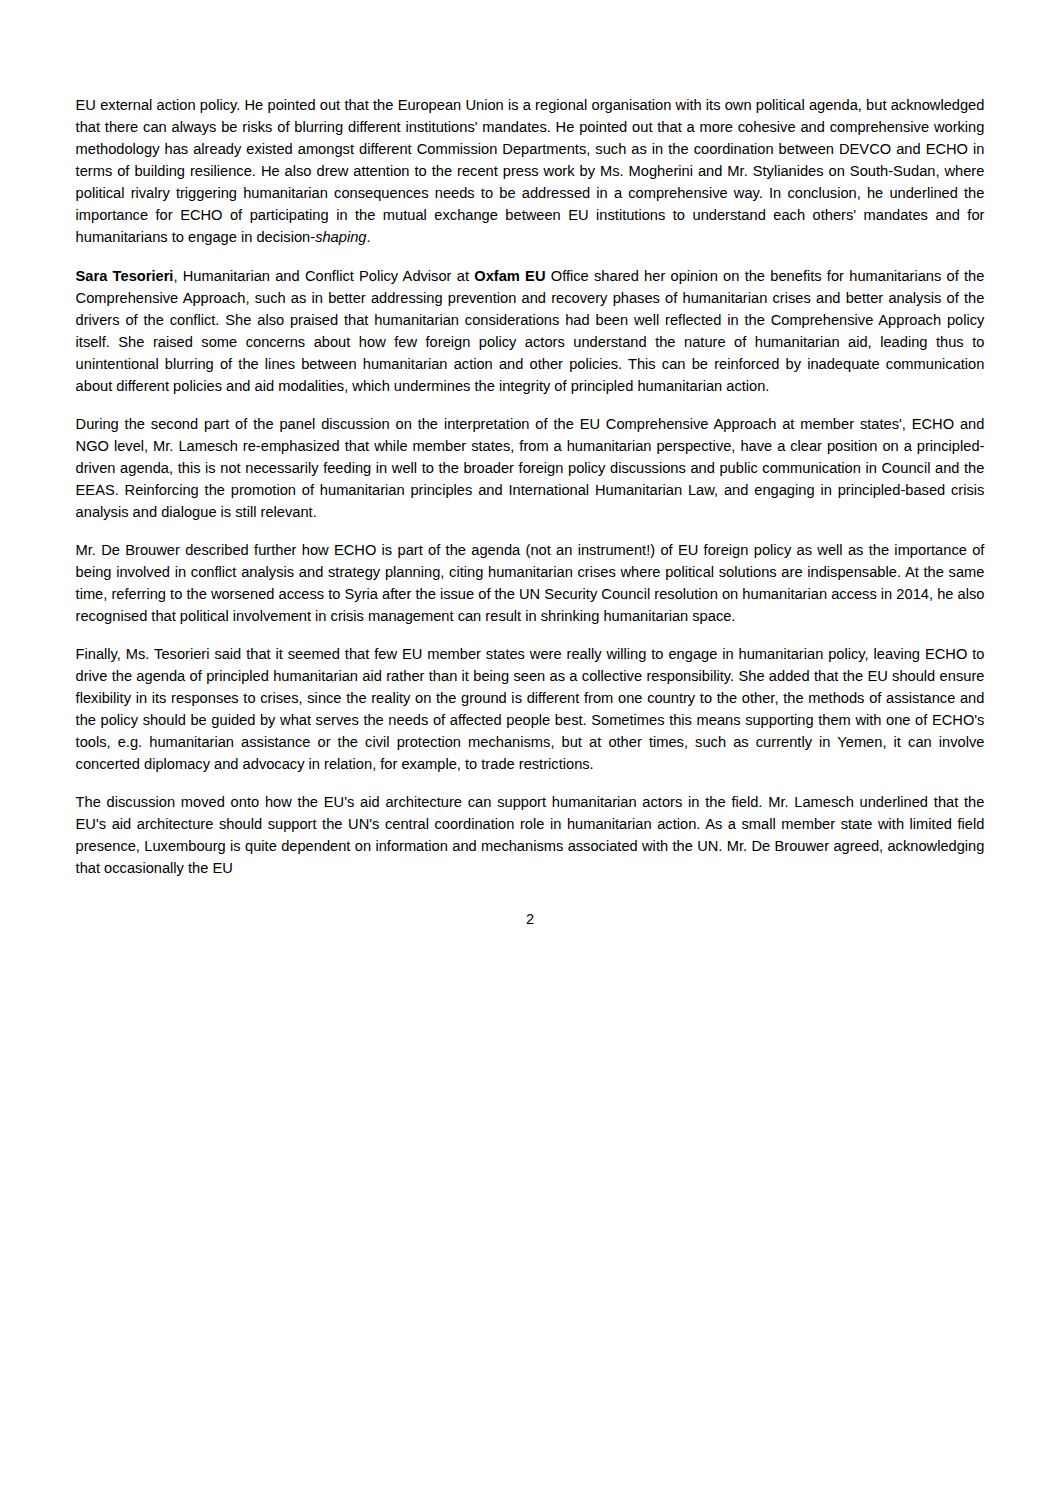EU external action policy. He pointed out that the European Union is a regional organisation with its own political agenda, but acknowledged that there can always be risks of blurring different institutions' mandates. He pointed out that a more cohesive and comprehensive working methodology has already existed amongst different Commission Departments, such as in the coordination between DEVCO and ECHO in terms of building resilience. He also drew attention to the recent press work by Ms. Mogherini and Mr. Stylianides on South-Sudan, where political rivalry triggering humanitarian consequences needs to be addressed in a comprehensive way. In conclusion, he underlined the importance for ECHO of participating in the mutual exchange between EU institutions to understand each others' mandates and for humanitarians to engage in decision-shaping.
Sara Tesorieri, Humanitarian and Conflict Policy Advisor at Oxfam EU Office shared her opinion on the benefits for humanitarians of the Comprehensive Approach, such as in better addressing prevention and recovery phases of humanitarian crises and better analysis of the drivers of the conflict. She also praised that humanitarian considerations had been well reflected in the Comprehensive Approach policy itself. She raised some concerns about how few foreign policy actors understand the nature of humanitarian aid, leading thus to unintentional blurring of the lines between humanitarian action and other policies. This can be reinforced by inadequate communication about different policies and aid modalities, which undermines the integrity of principled humanitarian action.
During the second part of the panel discussion on the interpretation of the EU Comprehensive Approach at member states', ECHO and NGO level, Mr. Lamesch re-emphasized that while member states, from a humanitarian perspective, have a clear position on a principled-driven agenda, this is not necessarily feeding in well to the broader foreign policy discussions and public communication in Council and the EEAS. Reinforcing the promotion of humanitarian principles and International Humanitarian Law, and engaging in principled-based crisis analysis and dialogue is still relevant.
Mr. De Brouwer described further how ECHO is part of the agenda (not an instrument!) of EU foreign policy as well as the importance of being involved in conflict analysis and strategy planning, citing humanitarian crises where political solutions are indispensable. At the same time, referring to the worsened access to Syria after the issue of the UN Security Council resolution on humanitarian access in 2014, he also recognised that political involvement in crisis management can result in shrinking humanitarian space.
Finally, Ms. Tesorieri said that it seemed that few EU member states were really willing to engage in humanitarian policy, leaving ECHO to drive the agenda of principled humanitarian aid rather than it being seen as a collective responsibility. She added that the EU should ensure flexibility in its responses to crises, since the reality on the ground is different from one country to the other, the methods of assistance and the policy should be guided by what serves the needs of affected people best. Sometimes this means supporting them with one of ECHO's tools, e.g. humanitarian assistance or the civil protection mechanisms, but at other times, such as currently in Yemen, it can involve concerted diplomacy and advocacy in relation, for example, to trade restrictions.
The discussion moved onto how the EU's aid architecture can support humanitarian actors in the field. Mr. Lamesch underlined that the EU's aid architecture should support the UN's central coordination role in humanitarian action. As a small member state with limited field presence, Luxembourg is quite dependent on information and mechanisms associated with the UN. Mr. De Brouwer agreed, acknowledging that occasionally the EU
2